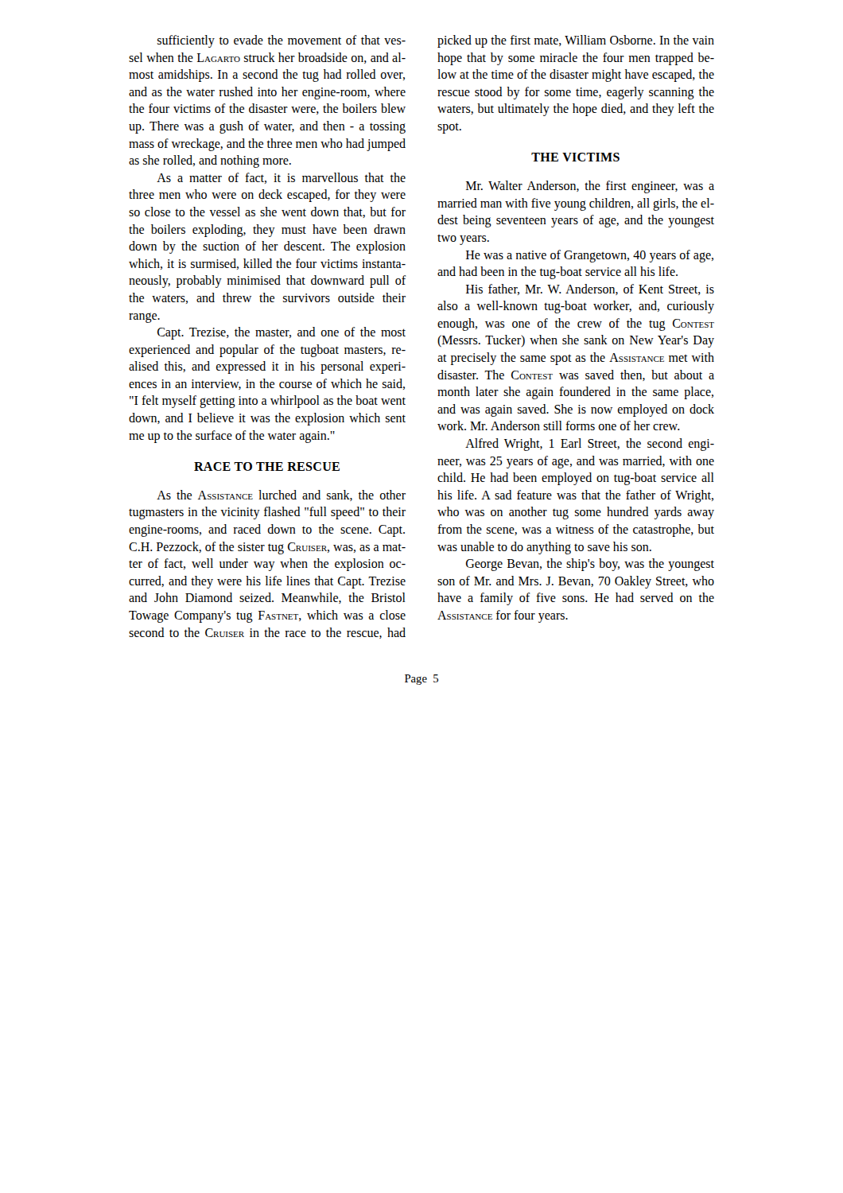sufficiently to evade the movement of that vessel when the Lagarto struck her broadside on, and almost amidships. In a second the tug had rolled over, and as the water rushed into her engine-room, where the four victims of the disaster were, the boilers blew up. There was a gush of water, and then - a tossing mass of wreckage, and the three men who had jumped as she rolled, and nothing more.
As a matter of fact, it is marvellous that the three men who were on deck escaped, for they were so close to the vessel as she went down that, but for the boilers exploding, they must have been drawn down by the suction of her descent. The explosion which, it is surmised, killed the four victims instantaneously, probably minimised that downward pull of the waters, and threw the survivors outside their range.
Capt. Trezise, the master, and one of the most experienced and popular of the tugboat masters, realised this, and expressed it in his personal experiences in an interview, in the course of which he said, "I felt myself getting into a whirlpool as the boat went down, and I believe it was the explosion which sent me up to the surface of the water again."
Race to the Rescue
As the Assistance lurched and sank, the other tugmasters in the vicinity flashed "full speed" to their engine-rooms, and raced down to the scene. Capt. C.H. Pezzock, of the sister tug Cruiser, was, as a matter of fact, well under way when the explosion occurred, and they were his life lines that Capt. Trezise and John Diamond seized. Meanwhile, the Bristol Towage Company's tug Fastnet, which was a close second to the Cruiser in the race to the rescue, had picked up the first mate, William Osborne. In the vain hope that by some miracle the four men trapped below at the time of the disaster might have escaped, the rescue stood by for some time, eagerly scanning the waters, but ultimately the hope died, and they left the spot.
The Victims
Mr. Walter Anderson, the first engineer, was a married man with five young children, all girls, the eldest being seventeen years of age, and the youngest two years.
He was a native of Grangetown, 40 years of age, and had been in the tug-boat service all his life.
His father, Mr. W. Anderson, of Kent Street, is also a well-known tug-boat worker, and, curiously enough, was one of the crew of the tug Contest (Messrs. Tucker) when she sank on New Year's Day at precisely the same spot as the Assistance met with disaster. The Contest was saved then, but about a month later she again foundered in the same place, and was again saved. She is now employed on dock work. Mr. Anderson still forms one of her crew.
Alfred Wright, 1 Earl Street, the second engineer, was 25 years of age, and was married, with one child. He had been employed on tug-boat service all his life. A sad feature was that the father of Wright, who was on another tug some hundred yards away from the scene, was a witness of the catastrophe, but was unable to do anything to save his son.
George Bevan, the ship's boy, was the youngest son of Mr. and Mrs. J. Bevan, 70 Oakley Street, who have a family of five sons. He had served on the Assistance for four years.
Page 5